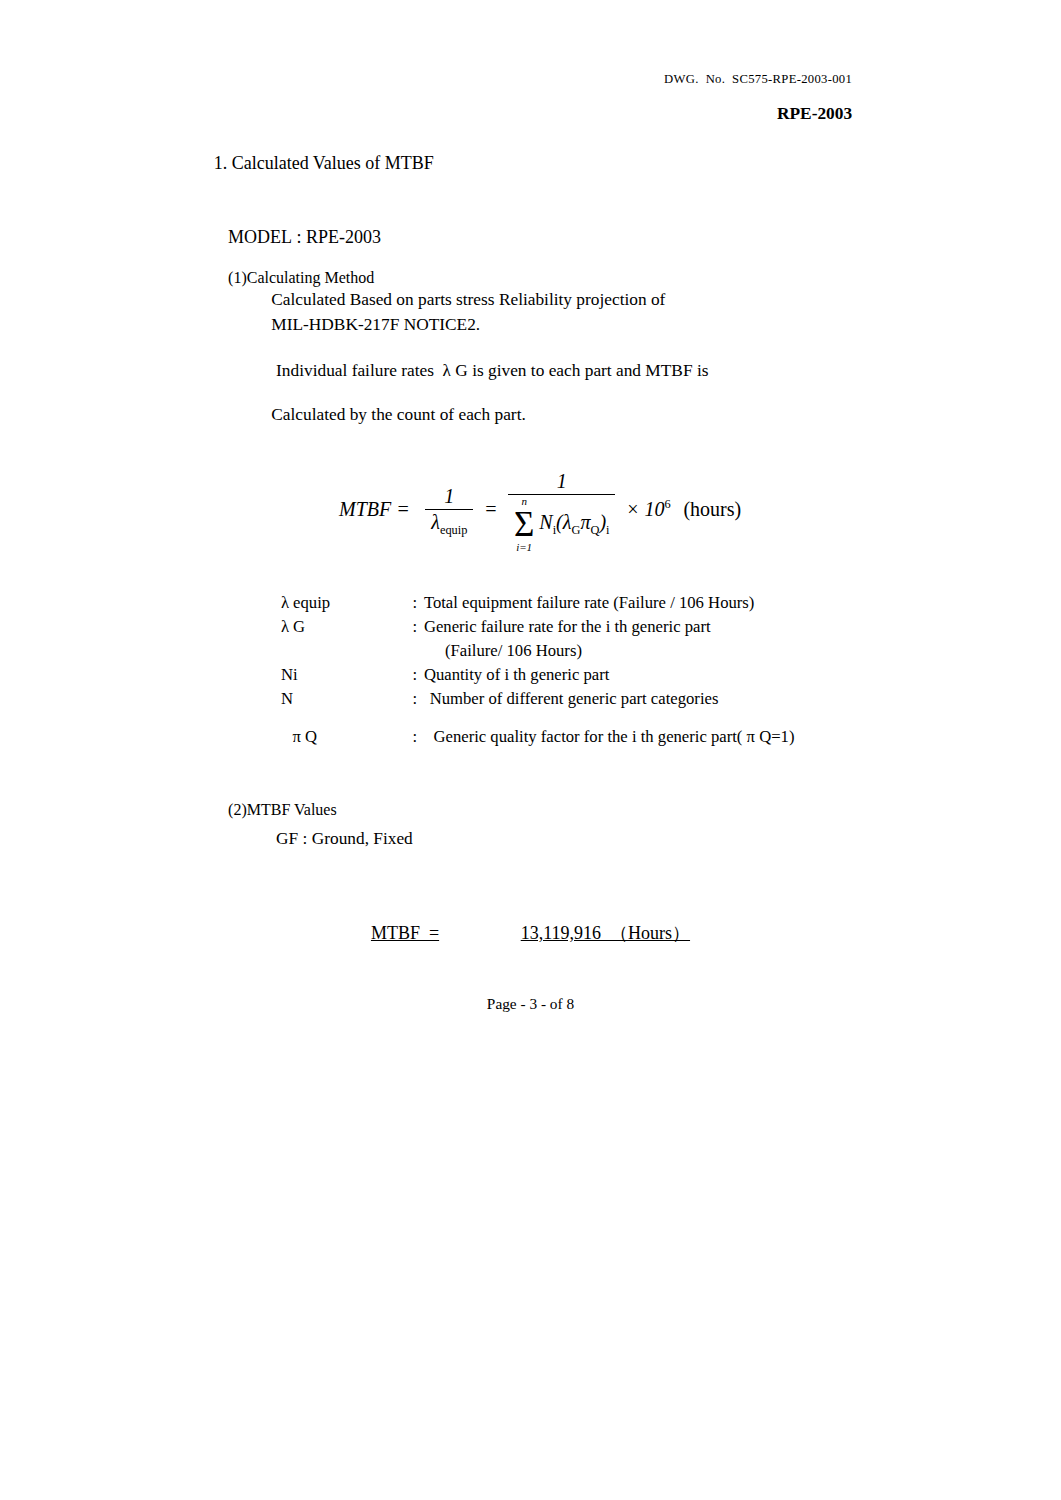DWG. No. SC575-RPE-2003-001
RPE-2003
1. Calculated Values of MTBF
MODEL : RPE-2003
(1) Calculating Method
Calculated Based on parts stress Reliability projection of
MIL-HDBK-217F NOTICE2.
Individual failure rates λ G is given to each part and MTBF is
Calculated by the count of each part.
MTBF = 1 λequip = 1 n Σ i=1 Ni(λGπQ)i × 106 (hours)
| λ equip | : | Total equipment failure rate (Failure / 106 Hours) |
| λ G | : | Generic failure rate for the i th generic part |
| | | (Failure/ 106 Hours) |
| Ni | : | Quantity of i th generic part |
| N | : | Number of different generic part categories |
| π Q | : | Generic quality factor for the i th generic part( π Q=1) |
(2) MTBF Values
GF : Ground, Fixed
MTBF = 13,119,916 （Hours）
Page - 3 - of 8